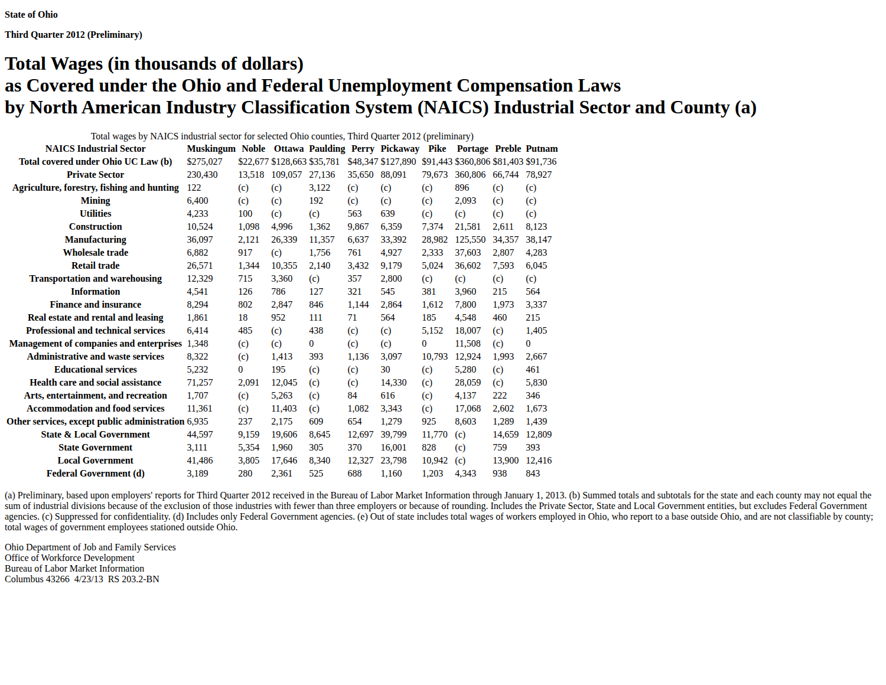State of Ohio
Third Quarter 2012 (Preliminary)
Total Wages (in thousands of dollars)
as Covered under the Ohio and Federal Unemployment Compensation Laws
by North American Industry Classification System (NAICS) Industrial Sector and County (a)
Total wages by NAICS industrial sector for selected Ohio counties, Third Quarter 2012 (preliminary)
| NAICS Industrial Sector | Muskingum | Noble | Ottawa | Paulding | Perry | Pickaway | Pike | Portage | Preble | Putnam |
| --- | --- | --- | --- | --- | --- | --- | --- | --- | --- | --- |
| Total covered under Ohio UC Law (b) | $275,027 | $22,677 | $128,663 | $35,781 | $48,347 | $127,890 | $91,443 | $360,806 | $81,403 | $91,736 |
| Private Sector | 230,430 | 13,518 | 109,057 | 27,136 | 35,650 | 88,091 | 79,673 | 360,806 | 66,744 | 78,927 |
| Agriculture, forestry, fishing and hunting | 122 | (c) | (c) | 3,122 | (c) | (c) | (c) | 896 | (c) | (c) |
| Mining | 6,400 | (c) | (c) | 192 | (c) | (c) | (c) | 2,093 | (c) | (c) |
| Utilities | 4,233 | 100 | (c) | (c) | 563 | 639 | (c) | (c) | (c) | (c) |
| Construction | 10,524 | 1,098 | 4,996 | 1,362 | 9,867 | 6,359 | 7,374 | 21,581 | 2,611 | 8,123 |
| Manufacturing | 36,097 | 2,121 | 26,339 | 11,357 | 6,637 | 33,392 | 28,982 | 125,550 | 34,357 | 38,147 |
| Wholesale trade | 6,882 | 917 | (c) | 1,756 | 761 | 4,927 | 2,333 | 37,603 | 2,807 | 4,283 |
| Retail trade | 26,571 | 1,344 | 10,355 | 2,140 | 3,432 | 9,179 | 5,024 | 36,602 | 7,593 | 6,045 |
| Transportation and warehousing | 12,329 | 715 | 3,360 | (c) | 357 | 2,800 | (c) | (c) | (c) | (c) |
| Information | 4,541 | 126 | 786 | 127 | 321 | 545 | 381 | 3,960 | 215 | 564 |
| Finance and insurance | 8,294 | 802 | 2,847 | 846 | 1,144 | 2,864 | 1,612 | 7,800 | 1,973 | 3,337 |
| Real estate and rental and leasing | 1,861 | 18 | 952 | 111 | 71 | 564 | 185 | 4,548 | 460 | 215 |
| Professional and technical services | 6,414 | 485 | (c) | 438 | (c) | (c) | 5,152 | 18,007 | (c) | 1,405 |
| Management of companies and enterprises | 1,348 | (c) | (c) | 0 | (c) | (c) | 0 | 11,508 | (c) | 0 |
| Administrative and waste services | 8,322 | (c) | 1,413 | 393 | 1,136 | 3,097 | 10,793 | 12,924 | 1,993 | 2,667 |
| Educational services | 5,232 | 0 | 195 | (c) | (c) | 30 | (c) | 5,280 | (c) | 461 |
| Health care and social assistance | 71,257 | 2,091 | 12,045 | (c) | (c) | 14,330 | (c) | 28,059 | (c) | 5,830 |
| Arts, entertainment, and recreation | 1,707 | (c) | 5,263 | (c) | 84 | 616 | (c) | 4,137 | 222 | 346 |
| Accommodation and food services | 11,361 | (c) | 11,403 | (c) | 1,082 | 3,343 | (c) | 17,068 | 2,602 | 1,673 |
| Other services, except public administration | 6,935 | 237 | 2,175 | 609 | 654 | 1,279 | 925 | 8,603 | 1,289 | 1,439 |
| State & Local Government | 44,597 | 9,159 | 19,606 | 8,645 | 12,697 | 39,799 | 11,770 | (c) | 14,659 | 12,809 |
| State Government | 3,111 | 5,354 | 1,960 | 305 | 370 | 16,001 | 828 | (c) | 759 | 393 |
| Local Government | 41,486 | 3,805 | 17,646 | 8,340 | 12,327 | 23,798 | 10,942 | (c) | 13,900 | 12,416 |
| Federal Government (d) | 3,189 | 280 | 2,361 | 525 | 688 | 1,160 | 1,203 | 4,343 | 938 | 843 |
(a) Preliminary, based upon employers' reports for Third Quarter 2012 received in the Bureau of Labor Market Information through January 1, 2013. (b) Summed totals and subtotals for the state and each county may not equal the sum of industrial divisions because of the exclusion of those industries with fewer than three employers or because of rounding. Includes the Private Sector, State and Local Government entities, but excludes Federal Government agencies. (c) Suppressed for confidentiality. (d) Includes only Federal Government agencies. (e) Out of state includes total wages of workers employed in Ohio, who report to a base outside Ohio, and are not classifiable by county; total wages of government employees stationed outside Ohio.
Ohio Department of Job and Family Services
Office of Workforce Development
Bureau of Labor Market Information
Columbus 43266 4/23/13 RS 203.2-BN